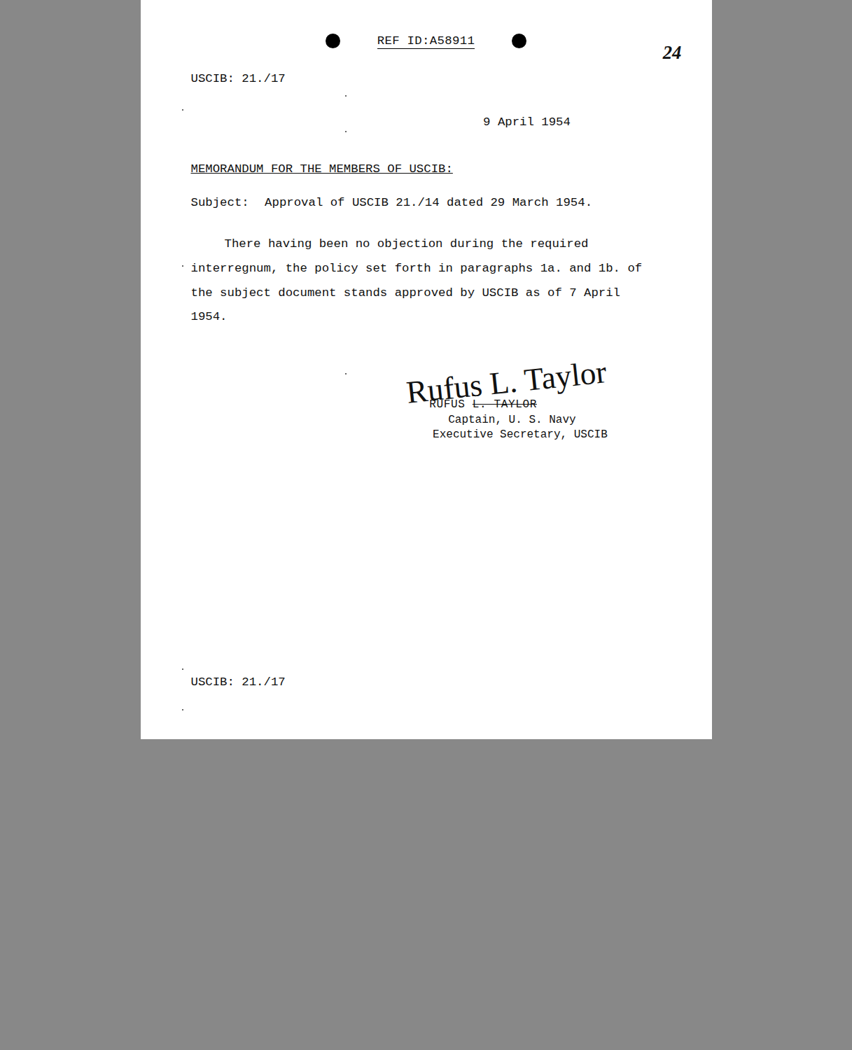REF ID:A58911
24
USCIB: 21./17
9 April 1954
MEMORANDUM FOR THE MEMBERS OF USCIB:
Subject: Approval of USCIB 21./14 dated 29 March 1954.
There having been no objection during the required interregnum, the policy set forth in paragraphs 1a. and 1b. of the subject document stands approved by USCIB as of 7 April 1954.
Rufus L. Taylor
RUFUS L. TAYLOR
Captain, U. S. Navy
Executive Secretary, USCIB
USCIB: 21./17